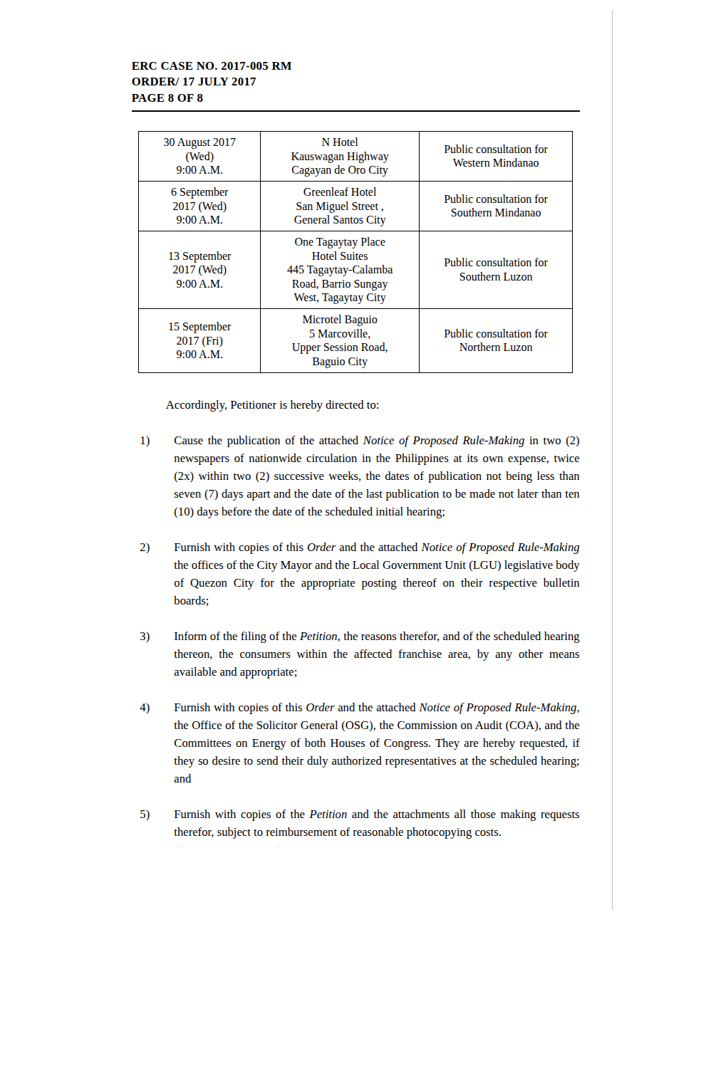ERC CASE NO. 2017-005 RM
ORDER/ 17 JULY 2017
PAGE 8 OF 8
| 30 August 2017 (Wed) 9:00 A.M. | N Hotel Kauswagan Highway Cagayan de Oro City | Public consultation for Western Mindanao |
| 6 September 2017 (Wed) 9:00 A.M. | Greenleaf Hotel San Miguel Street , General Santos City | Public consultation for Southern Mindanao |
| 13 September 2017 (Wed) 9:00 A.M. | One Tagaytay Place Hotel Suites 445 Tagaytay-Calamba Road, Barrio Sungay West, Tagaytay City | Public consultation for Southern Luzon |
| 15 September 2017 (Fri) 9:00 A.M. | Microtel Baguio 5 Marcoville, Upper Session Road, Baguio City | Public consultation for Northern Luzon |
Accordingly, Petitioner is hereby directed to:
1) Cause the publication of the attached Notice of Proposed Rule-Making in two (2) newspapers of nationwide circulation in the Philippines at its own expense, twice (2x) within two (2) successive weeks, the dates of publication not being less than seven (7) days apart and the date of the last publication to be made not later than ten (10) days before the date of the scheduled initial hearing;
2) Furnish with copies of this Order and the attached Notice of Proposed Rule-Making the offices of the City Mayor and the Local Government Unit (LGU) legislative body of Quezon City for the appropriate posting thereof on their respective bulletin boards;
3) Inform of the filing of the Petition, the reasons therefor, and of the scheduled hearing thereon, the consumers within the affected franchise area, by any other means available and appropriate;
4) Furnish with copies of this Order and the attached Notice of Proposed Rule-Making, the Office of the Solicitor General (OSG), the Commission on Audit (COA), and the Committees on Energy of both Houses of Congress. They are hereby requested, if they so desire to send their duly authorized representatives at the scheduled hearing; and
5) Furnish with copies of the Petition and the attachments all those making requests therefor, subject to reimbursement of reasonable photocopying costs.